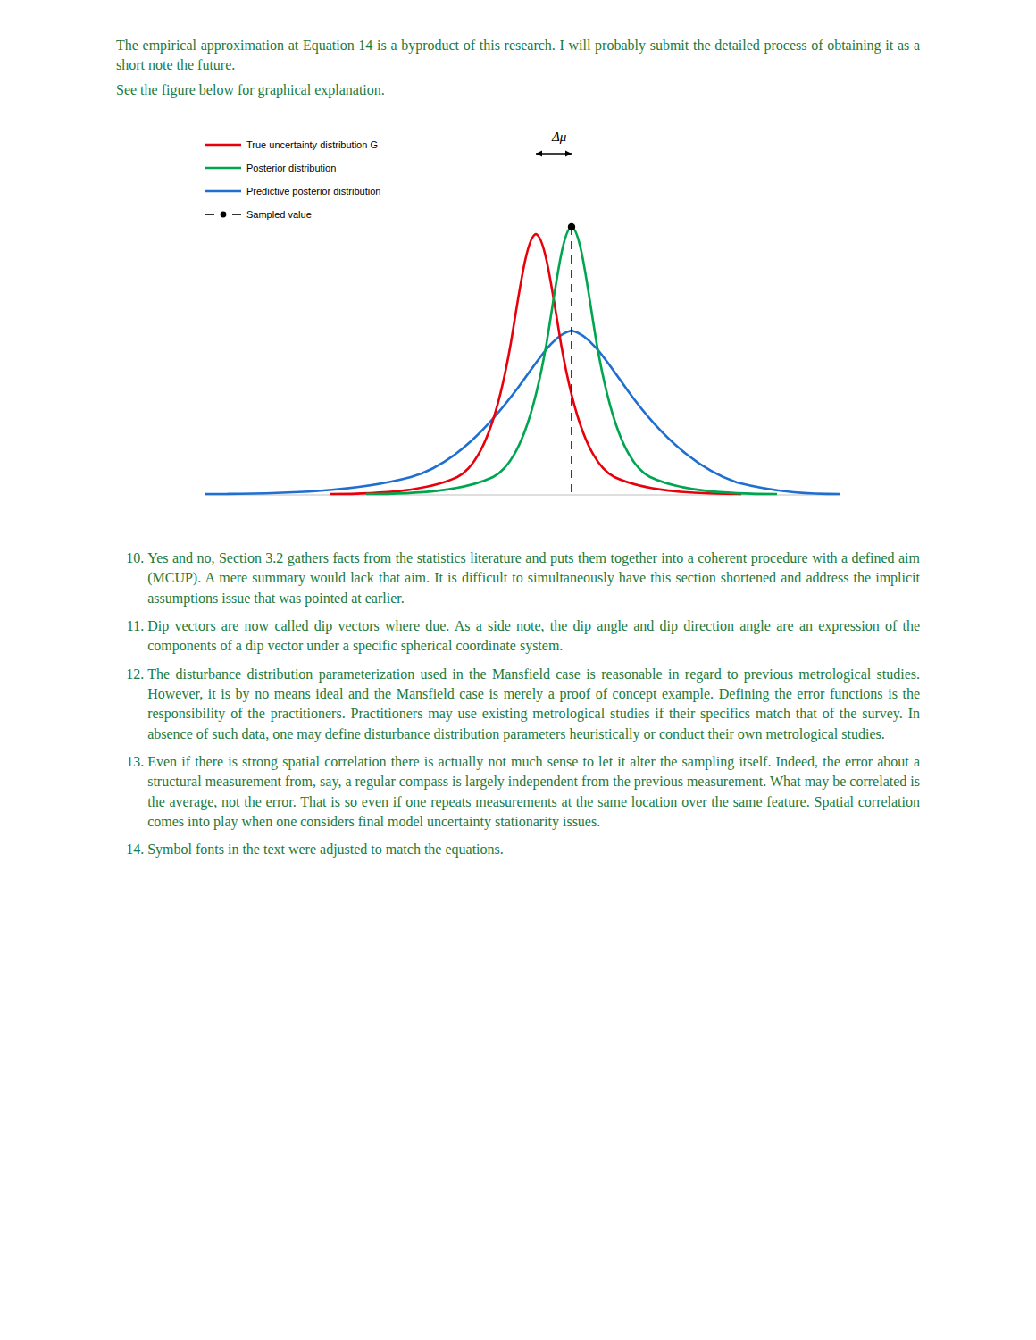The empirical approximation at Equation 14 is a byproduct of this research. I will probably submit the detailed process of obtaining it as a short note the future.
See the figure below for graphical explanation.
True uncertainty distribution G Posterior distribution Predictive posterior distribution Sampled value Δμ
Yes and no, Section 3.2 gathers facts from the statistics literature and puts them together into a coherent procedure with a defined aim (MCUP). A mere summary would lack that aim. It is difficult to simultaneously have this section shortened and address the implicit assumptions issue that was pointed at earlier.
Dip vectors are now called dip vectors where due. As a side note, the dip angle and dip direction angle are an expression of the components of a dip vector under a specific spherical coordinate system.
The disturbance distribution parameterization used in the Mansfield case is reasonable in regard to previous metrological studies. However, it is by no means ideal and the Mansfield case is merely a proof of concept example. Defining the error functions is the responsibility of the practitioners. Practitioners may use existing metrological studies if their specifics match that of the survey. In absence of such data, one may define disturbance distribution parameters heuristically or conduct their own metrological studies.
Even if there is strong spatial correlation there is actually not much sense to let it alter the sampling itself. Indeed, the error about a structural measurement from, say, a regular compass is largely independent from the previous measurement. What may be correlated is the average, not the error. That is so even if one repeats measurements at the same location over the same feature. Spatial correlation comes into play when one considers final model uncertainty stationarity issues.
Symbol fonts in the text were adjusted to match the equations.